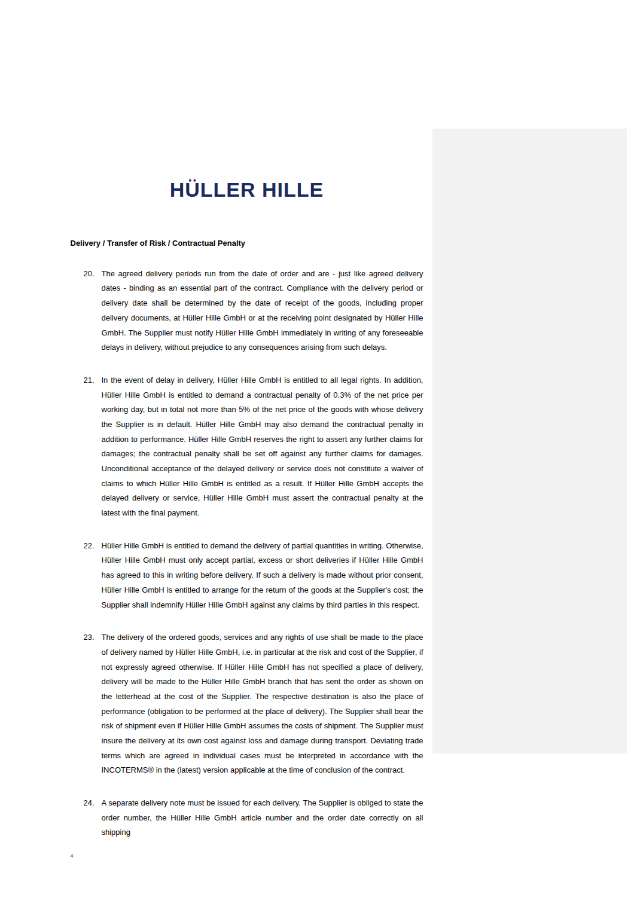HÜLLER HILLE
Delivery / Transfer of Risk / Contractual Penalty
20. The agreed delivery periods run from the date of order and are - just like agreed delivery dates - binding as an essential part of the contract. Compliance with the delivery period or delivery date shall be determined by the date of receipt of the goods, including proper delivery documents, at Hüller Hille GmbH or at the receiving point designated by Hüller Hille GmbH. The Supplier must notify Hüller Hille GmbH immediately in writing of any foreseeable delays in delivery, without prejudice to any consequences arising from such delays.
21. In the event of delay in delivery, Hüller Hille GmbH is entitled to all legal rights. In addition, Hüller Hille GmbH is entitled to demand a contractual penalty of 0.3% of the net price per working day, but in total not more than 5% of the net price of the goods with whose delivery the Supplier is in default. Hüller Hille GmbH may also demand the contractual penalty in addition to performance. Hüller Hille GmbH reserves the right to assert any further claims for damages; the contractual penalty shall be set off against any further claims for damages. Unconditional acceptance of the delayed delivery or service does not constitute a waiver of claims to which Hüller Hille GmbH is entitled as a result. If Hüller Hille GmbH accepts the delayed delivery or service, Hüller Hille GmbH must assert the contractual penalty at the latest with the final payment.
22. Hüller Hille GmbH is entitled to demand the delivery of partial quantities in writing. Otherwise, Hüller Hille GmbH must only accept partial, excess or short deliveries if Hüller Hille GmbH has agreed to this in writing before delivery. If such a delivery is made without prior consent, Hüller Hille GmbH is entitled to arrange for the return of the goods at the Supplier's cost; the Supplier shall indemnify Hüller Hille GmbH against any claims by third parties in this respect.
23. The delivery of the ordered goods, services and any rights of use shall be made to the place of delivery named by Hüller Hille GmbH, i.e. in particular at the risk and cost of the Supplier, if not expressly agreed otherwise. If Hüller Hille GmbH has not specified a place of delivery, delivery will be made to the Hüller Hille GmbH branch that has sent the order as shown on the letterhead at the cost of the Supplier. The respective destination is also the place of performance (obligation to be performed at the place of delivery). The Supplier shall bear the risk of shipment even if Hüller Hille GmbH assumes the costs of shipment. The Supplier must insure the delivery at its own cost against loss and damage during transport. Deviating trade terms which are agreed in individual cases must be interpreted in accordance with the INCOTERMS® in the (latest) version applicable at the time of conclusion of the contract.
24. A separate delivery note must be issued for each delivery. The Supplier is obliged to state the order number, the Hüller Hille GmbH article number and the order date correctly on all shipping
4